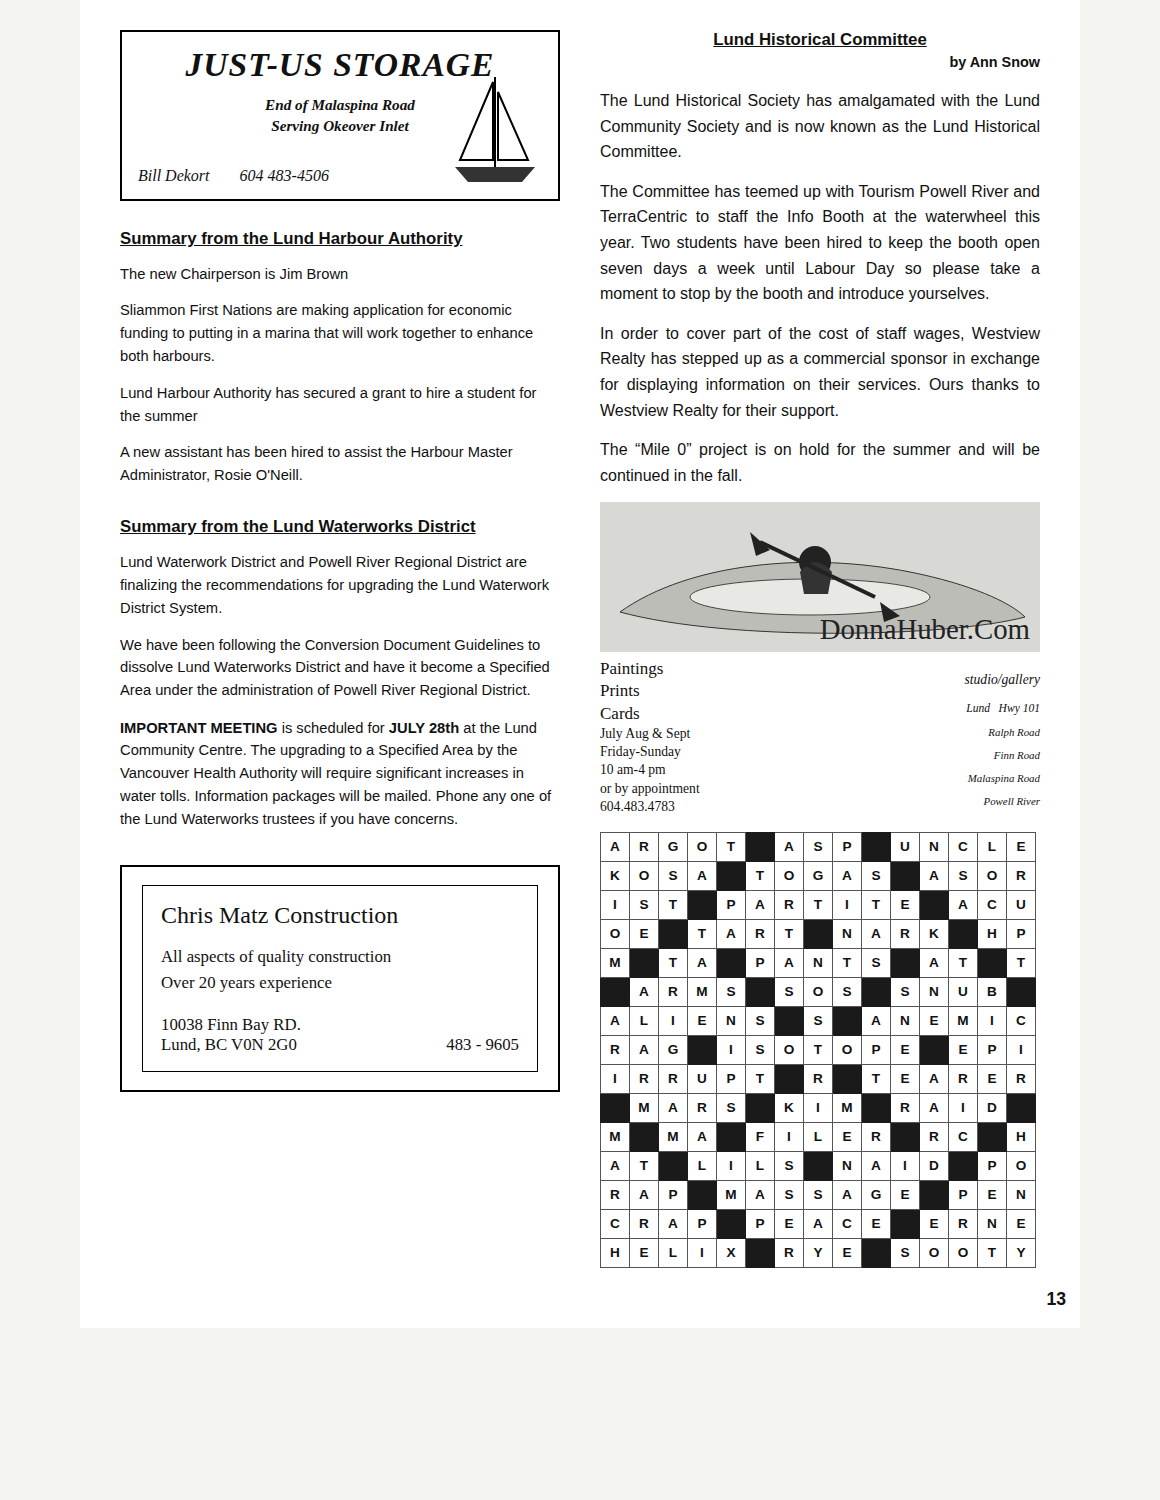JUST-US STORAGE
End of Malaspina Road
Serving Okeover Inlet
Bill Dekort 604 483-4506
Summary from the Lund Harbour Authority
The new Chairperson is Jim Brown
Sliammon First Nations are making application for economic funding to putting in a marina that will work together to enhance both harbours.
Lund Harbour Authority has secured a grant to hire a student for the summer
A new assistant has been hired to assist the Harbour Master Administrator, Rosie O'Neill.
Summary from the Lund Waterworks District
Lund Waterwork District and Powell River Regional District are finalizing the recommendations for upgrading the Lund Waterwork District System.
We have been following the Conversion Document Guidelines to dissolve Lund Waterworks District and have it become a Specified Area under the administration of Powell River Regional District.
IMPORTANT MEETING is scheduled for JULY 28th at the Lund Community Centre. The upgrading to a Specified Area by the Vancouver Health Authority will require significant increases in water tolls. Information packages will be mailed. Phone any one of the Lund Waterworks trustees if you have concerns.
Chris Matz Construction
All aspects of quality construction
Over 20 years experience
10038 Finn Bay RD.
Lund, BC V0N 2G0
483 - 9605
Lund Historical Committee
by Ann Snow
The Lund Historical Society has amalgamated with the Lund Community Society and is now known as the Lund Historical Committee.
The Committee has teemed up with Tourism Powell River and TerraCentric to staff the Info Booth at the waterwheel this year. Two students have been hired to keep the booth open seven days a week until Labour Day so please take a moment to stop by the booth and introduce yourselves.
In order to cover part of the cost of staff wages, Westview Realty has stepped up as a commercial sponsor in exchange for displaying information on their services. Ours thanks to Westview Realty for their support.
The “Mile 0” project is on hold for the summer and will be continued in the fall.
DonnaHuber.Com
Paintings
Prints
Cards
July Aug & Sept
Friday-Sunday
10 am-4 pm
or by appointment
604.483.4783
studio/gallery
Lund Hwy 101
Ralph Road
Finn Road
Malaspina Road
Powell River
| A | R | G | O | T | | A | S | P | | U | N | C | L | E |
| K | O | S | A | | T | O | G | A | S | | A | S | O | R |
| I | S | T | | P | A | R | T | I | T | E | | A | C | U |
| O | E | | T | A | R | T | | N | A | R | K | | H | P |
| M | | T | A | | P | A | N | T | S | | A | T | | T |
| | A | R | M | S | | S | O | S | | S | N | U | B | |
| A | L | I | E | N | S | | S | | A | N | E | M | I | C |
| R | A | G | | I | S | O | T | O | P | E | | E | P | I |
| I | R | R | U | P | T | | R | | T | E | A | R | E | R |
| | M | A | R | S | | K | I | M | | R | A | I | D | |
| M | | M | A | | F | I | L | E | R | | R | C | | H |
| A | T | | L | I | L | S | | N | A | I | D | | P | O |
| R | A | P | | M | A | S | S | A | G | E | | P | E | N |
| C | R | A | P | | P | E | A | C | E | | E | R | N | E |
| H | E | L | I | X | | R | Y | E | | S | O | O | T | Y |
13